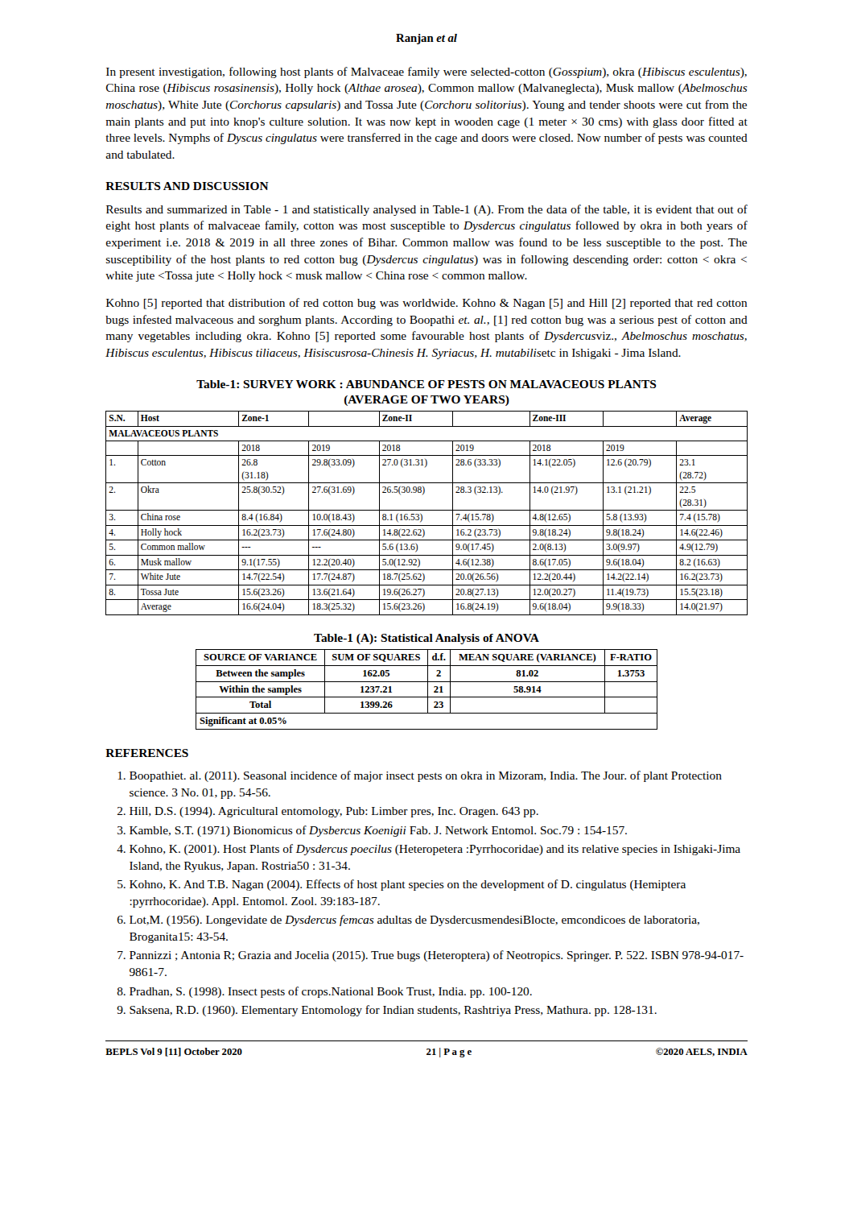Ranjan et al
In present investigation, following host plants of Malvaceae family were selected-cotton (Gosspium), okra (Hibiscus esculentus), China rose (Hibiscus rosasinensis), Holly hock (Althae arosea), Common mallow (Malvaneglecta), Musk mallow (Abelmoschus moschatus), White Jute (Corchorus capsularis) and Tossa Jute (Corchoru solitorius). Young and tender shoots were cut from the main plants and put into knop's culture solution. It was now kept in wooden cage (1 meter × 30 cms) with glass door fitted at three levels. Nymphs of Dyscus cingulatus were transferred in the cage and doors were closed. Now number of pests was counted and tabulated.
Results and Discussion
Results and summarized in Table - 1 and statistically analysed in Table-1 (A). From the data of the table, it is evident that out of eight host plants of malvaceae family, cotton was most susceptible to Dysdercus cingulatus followed by okra in both years of experiment i.e. 2018 & 2019 in all three zones of Bihar. Common mallow was found to be less susceptible to the post. The susceptibility of the host plants to red cotton bug (Dysdercus cingulatus) was in following descending order: cotton < okra < white jute <Tossa jute < Holly hock < musk mallow < China rose < common mallow.
Kohno [5] reported that distribution of red cotton bug was worldwide. Kohno & Nagan [5] and Hill [2] reported that red cotton bugs infested malvaceous and sorghum plants. According to Boopathi et. al., [1] red cotton bug was a serious pest of cotton and many vegetables including okra. Kohno [5] reported some favourable host plants of Dysdercusviz., Abelmoschus moschatus, Hibiscus esculentus, Hibiscus tiliaceus, Hisiscusrosa-Chinesis H. Syriacus, H. mutabilisetc in Ishigaki - Jima Island.
Table-1: SURVEY WORK : ABUNDANCE OF PESTS ON MALAVACEOUS PLANTS
(AVERAGE OF TWO YEARS)
| S.N. | Host | Zone-1 | | Zone-II | | Zone-III | | Average |
| --- | --- | --- | --- | --- | --- | --- | --- | --- |
| MALAVACEOUS PLANTS |
| | | 2018 | 2019 | 2018 | 2019 | 2018 | 2019 | |
| 1. | Cotton | 26.8 (31.18) | 29.8(33.09) | 27.0 (31.31) | 28.6 (33.33) | 14.1(22.05) | 12.6 (20.79) | 23.1 (28.72) |
| 2. | Okra | 25.8(30.52) | 27.6(31.69) | 26.5(30.98) | 28.3 (32.13). | 14.0 (21.97) | 13.1 (21.21) | 22.5 (28.31) |
| 3. | China rose | 8.4 (16.84) | 10.0(18.43) | 8.1 (16.53) | 7.4(15.78) | 4.8(12.65) | 5.8 (13.93) | 7.4 (15.78) |
| 4. | Holly hock | 16.2(23.73) | 17.6(24.80) | 14.8(22.62) | 16.2 (23.73) | 9.8(18.24) | 9.8(18.24) | 14.6(22.46) |
| 5. | Common mallow | --- | --- | 5.6 (13.6) | 9.0(17.45) | 2.0(8.13) | 3.0(9.97) | 4.9(12.79) |
| 6. | Musk mallow | 9.1(17.55) | 12.2(20.40) | 5.0(12.92) | 4.6(12.38) | 8.6(17.05) | 9.6(18.04) | 8.2 (16.63) |
| 7. | White Jute | 14.7(22.54) | 17.7(24.87) | 18.7(25.62) | 20.0(26.56) | 12.2(20.44) | 14.2(22.14) | 16.2(23.73) |
| 8. | Tossa Jute | 15.6(23.26) | 13.6(21.64) | 19.6(26.27) | 20.8(27.13) | 12.0(20.27) | 11.4(19.73) | 15.5(23.18) |
| | Average | 16.6(24.04) | 18.3(25.32) | 15.6(23.26) | 16.8(24.19) | 9.6(18.04) | 9.9(18.33) | 14.0(21.97) |
Table-1 (A): Statistical Analysis of ANOVA
| SOURCE OF VARIANCE | SUM OF SQUARES | d.f. | MEAN SQUARE (VARIANCE) | F-RATIO |
| --- | --- | --- | --- | --- |
| Between the samples | 162.05 | 2 | 81.02 | 1.3753 |
| Within the samples | 1237.21 | 21 | 58.914 | |
| Total | 1399.26 | 23 | | |
| Significant at 0.05% |
References
Boopathiet. al. (2011). Seasonal incidence of major insect pests on okra in Mizoram, India. The Jour. of plant Protection science. 3 No. 01, pp. 54-56.
Hill, D.S. (1994). Agricultural entomology, Pub: Limber pres, Inc. Oragen. 643 pp.
Kamble, S.T. (1971) Bionomicus of Dysbercus Koenigii Fab. J. Network Entomol. Soc.79 : 154-157.
Kohno, K. (2001). Host Plants of Dysdercus poecilus (Heteropetera :Pyrrhocoridae) and its relative species in Ishigaki-Jima Island, the Ryukus, Japan. Rostria50 : 31-34.
Kohno, K. And T.B. Nagan (2004). Effects of host plant species on the development of D. cingulatus (Hemiptera :pyrrhocoridae). Appl. Entomol. Zool. 39:183-187.
Lot,M. (1956). Longevidate de Dysdercus femcas adultas de DysdercusmendesiBlocte, emcondicoes de laboratoria, Broganita15: 43-54.
Pannizzi ; Antonia R; Grazia and Jocelia (2015). True bugs (Heteroptera) of Neotropics. Springer. P. 522. ISBN 978-94-017-9861-7.
Pradhan, S. (1998). Insect pests of crops.National Book Trust, India. pp. 100-120.
Saksena, R.D. (1960). Elementary Entomology for Indian students, Rashtriya Press, Mathura. pp. 128-131.
BEPLS Vol 9 [11] October 2020 21 | P a g e ©2020 AELS, INDIA